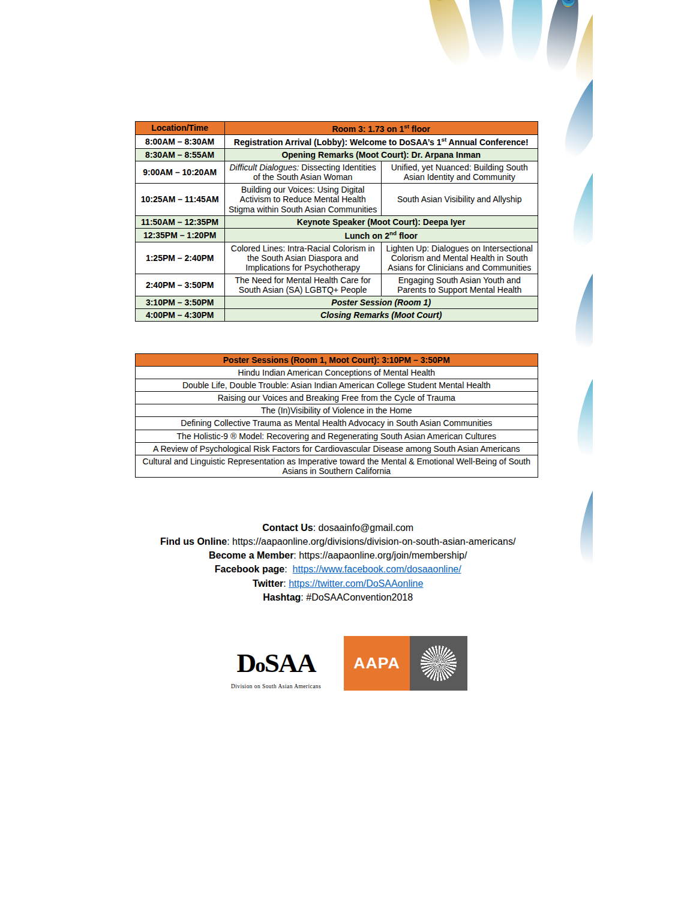| Location/Time | Room 3: 1.73 on 1 st floor |
| 8:00AM – 8:30AM | Registration Arrival (Lobby): Welcome to DoSAA’s 1 st Annual Conference! |
| 8:30AM – 8:55AM | Opening Remarks (Moot Court): Dr. Arpana Inman |
| 9:00AM – 10:20AM | Difficult Dialogues: Dissecting Identities of the South Asian Woman | Unified, yet Nuanced: Building South Asian Identity and Community |
| 10:25AM – 11:45AM | Building our Voices: Using Digital Activism to Reduce Mental Health Stigma within South Asian Communities | South Asian Visibility and Allyship |
| 11:50AM – 12:35PM | Keynote Speaker (Moot Court): Deepa Iyer |
| 12:35PM – 1:20PM | Lunch on 2 nd floor |
| 1:25PM – 2:40PM | Colored Lines: Intra-Racial Colorism in the South Asian Diaspora and Implications for Psychotherapy | Lighten Up: Dialogues on Intersectional Colorism and Mental Health in South Asians for Clinicians and Communities |
| 2:40PM – 3:50PM | The Need for Mental Health Care for South Asian (SA) LGBTQ+ People | Engaging South Asian Youth and Parents to Support Mental Health |
| 3:10PM – 3:50PM | Poster Session (Room 1) |
| 4:00PM – 4:30PM | Closing Remarks (Moot Court) |
| Poster Sessions (Room 1, Moot Court): 3:10PM – 3:50PM |
| Hindu Indian American Conceptions of Mental Health |
| Double Life, Double Trouble: Asian Indian American College Student Mental Health |
| Raising our Voices and Breaking Free from the Cycle of Trauma |
| The (In)Visibility of Violence in the Home |
| Defining Collective Trauma as Mental Health Advocacy in South Asian Communities |
| The Holistic-9 ® Model: Recovering and Regenerating South Asian American Cultures |
| A Review of Psychological Risk Factors for Cardiovascular Disease among South Asian Americans |
| Cultural and Linguistic Representation as Imperative toward the Mental & Emotional Well-Being of South Asians in Southern California |
Contact Us: dosaainfo@gmail.com
Find us Online: https://aapaonline.org/divisions/division-on-south-asian-americans/
Become a Member: https://aapaonline.org/join/membership/
Facebook page: https://www.facebook.com/dosaaonline/
Twitter: https://twitter.com/DoSAAonline
Hashtag: #DoSAAConvention2018
Do SAA Division on South Asian Americans
AAPA